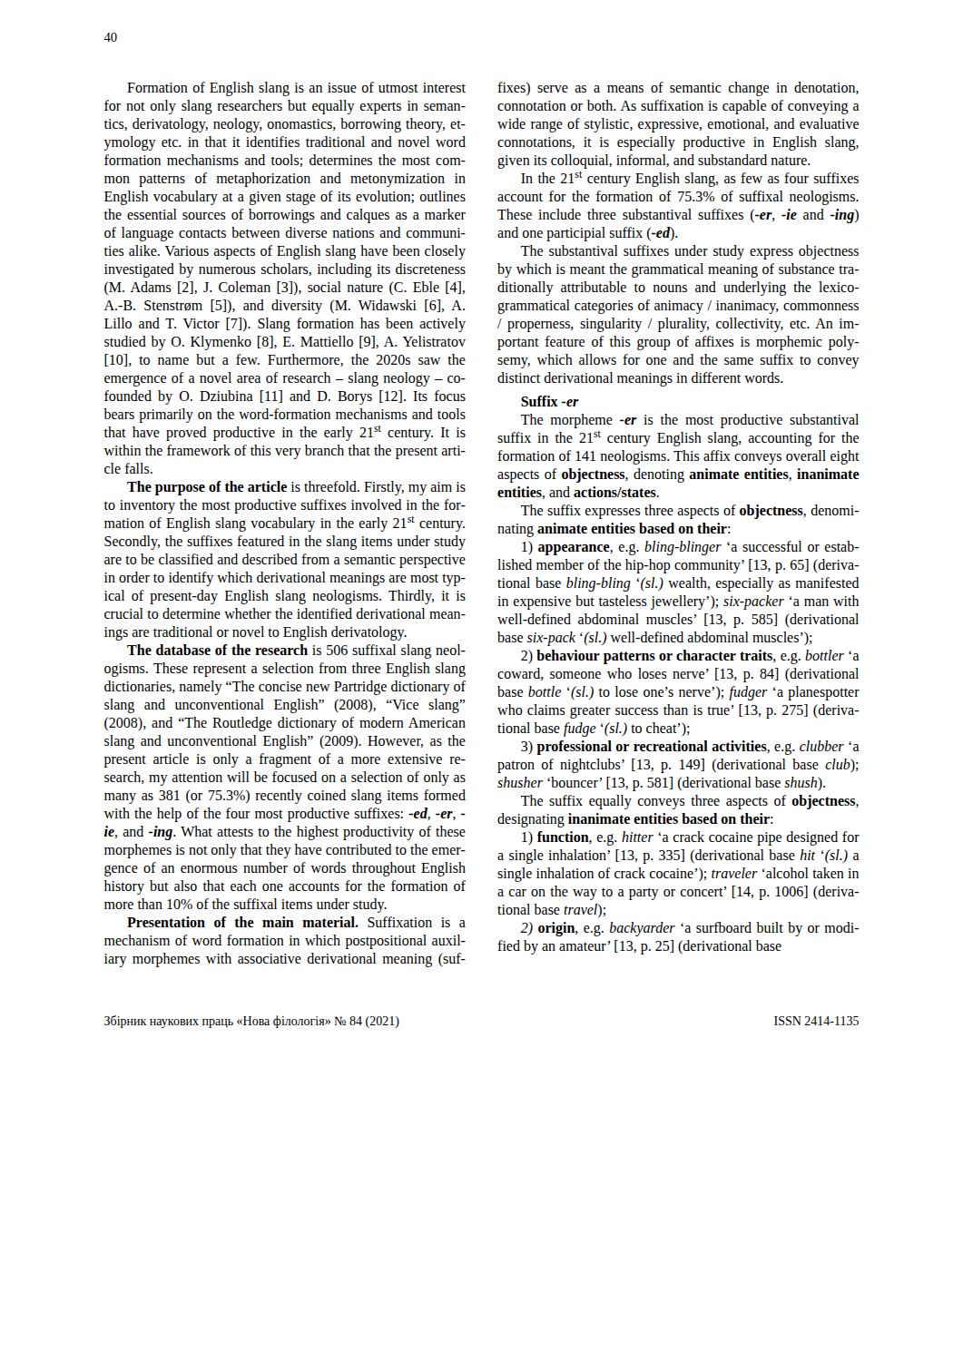40
Formation of English slang is an issue of utmost interest for not only slang researchers but equally experts in semantics, derivatology, neology, onomastics, borrowing theory, etymology etc. in that it identifies traditional and novel word formation mechanisms and tools; determines the most common patterns of metaphorization and metonymization in English vocabulary at a given stage of its evolution; outlines the essential sources of borrowings and calques as a marker of language contacts between diverse nations and communities alike. Various aspects of English slang have been closely investigated by numerous scholars, including its discreteness (M. Adams [2], J. Coleman [3]), social nature (C. Eble [4], A.-B. Stenstrøm [5]), and diversity (M. Widawski [6], A. Lillo and T. Victor [7]). Slang formation has been actively studied by O. Klymenko [8], E. Mattiello [9], A. Yelistratov [10], to name but a few. Furthermore, the 2020s saw the emergence of a novel area of research – slang neology – co-founded by O. Dziubina [11] and D. Borys [12]. Its focus bears primarily on the word-formation mechanisms and tools that have proved productive in the early 21st century. It is within the framework of this very branch that the present article falls.
The purpose of the article is threefold. Firstly, my aim is to inventory the most productive suffixes involved in the formation of English slang vocabulary in the early 21st century. Secondly, the suffixes featured in the slang items under study are to be classified and described from a semantic perspective in order to identify which derivational meanings are most typical of present-day English slang neologisms. Thirdly, it is crucial to determine whether the identified derivational meanings are traditional or novel to English derivatology.
The database of the research is 506 suffixal slang neologisms. These represent a selection from three English slang dictionaries, namely “The concise new Partridge dictionary of slang and unconventional English” (2008), “Vice slang” (2008), and “The Routledge dictionary of modern American slang and unconventional English” (2009). However, as the present article is only a fragment of a more extensive research, my attention will be focused on a selection of only as many as 381 (or 75.3%) recently coined slang items formed with the help of the four most productive suffixes: -ed, -er, -ie, and -ing. What attests to the highest productivity of these morphemes is not only that they have contributed to the emergence of an enormous number of words throughout English history but also that each one accounts for the formation of more than 10% of the suffixal items under study.
Presentation of the main material. Suffixation is a mechanism of word formation in which postpositional auxiliary morphemes with associative derivational meaning (suffixes) serve as a means of semantic change in denotation, connotation or both. As suffixation is capable of conveying a wide range of stylistic, expressive, emotional, and evaluative connotations, it is especially productive in English slang, given its colloquial, informal, and substandard nature.
In the 21st century English slang, as few as four suffixes account for the formation of 75.3% of suffixal neologisms. These include three substantival suffixes (-er, -ie and -ing) and one participial suffix (-ed).
The substantival suffixes under study express objectness by which is meant the grammatical meaning of substance traditionally attributable to nouns and underlying the lexico-grammatical categories of animacy / inanimacy, commonness / properness, singularity / plurality, collectivity, etc. An important feature of this group of affixes is morphemic polysemy, which allows for one and the same suffix to convey distinct derivational meanings in different words.
Suffix -er
The morpheme -er is the most productive substantival suffix in the 21st century English slang, accounting for the formation of 141 neologisms. This affix conveys overall eight aspects of objectness, denoting animate entities, inanimate entities, and actions/states.
The suffix expresses three aspects of objectness, denominating animate entities based on their:
1) appearance, e.g. bling-blinger ‘a successful or established member of the hip-hop community’ [13, p. 65] (derivational base bling-bling ‘(sl.) wealth, especially as manifested in expensive but tasteless jewellery’); six-packer ‘a man with well-defined abdominal muscles’ [13, p. 585] (derivational base six-pack ‘(sl.) well-defined abdominal muscles’);
2) behaviour patterns or character traits, e.g. bottler ‘a coward, someone who loses nerve’ [13, p. 84] (derivational base bottle ‘(sl.) to lose one’s nerve’); fudger ‘a planespotter who claims greater success than is true’ [13, p. 275] (derivational base fudge ‘(sl.) to cheat’);
3) professional or recreational activities, e.g. clubber ‘a patron of nightclubs’ [13, p. 149] (derivational base club); shusher ‘bouncer’ [13, p. 581] (derivational base shush).
The suffix equally conveys three aspects of objectness, designating inanimate entities based on their:
1) function, e.g. hitter ‘a crack cocaine pipe designed for a single inhalation’ [13, p. 335] (derivational base hit ‘(sl.) a single inhalation of crack cocaine’); traveler ‘alcohol taken in a car on the way to a party or concert’ [14, p. 1006] (derivational base travel);
2) origin, e.g. backyarder ‘a surfboard built by or modified by an amateur’ [13, p. 25] (derivational base
Збірник наукових праць «Нова філологія» № 84 (2021) ISSN 2414-1135